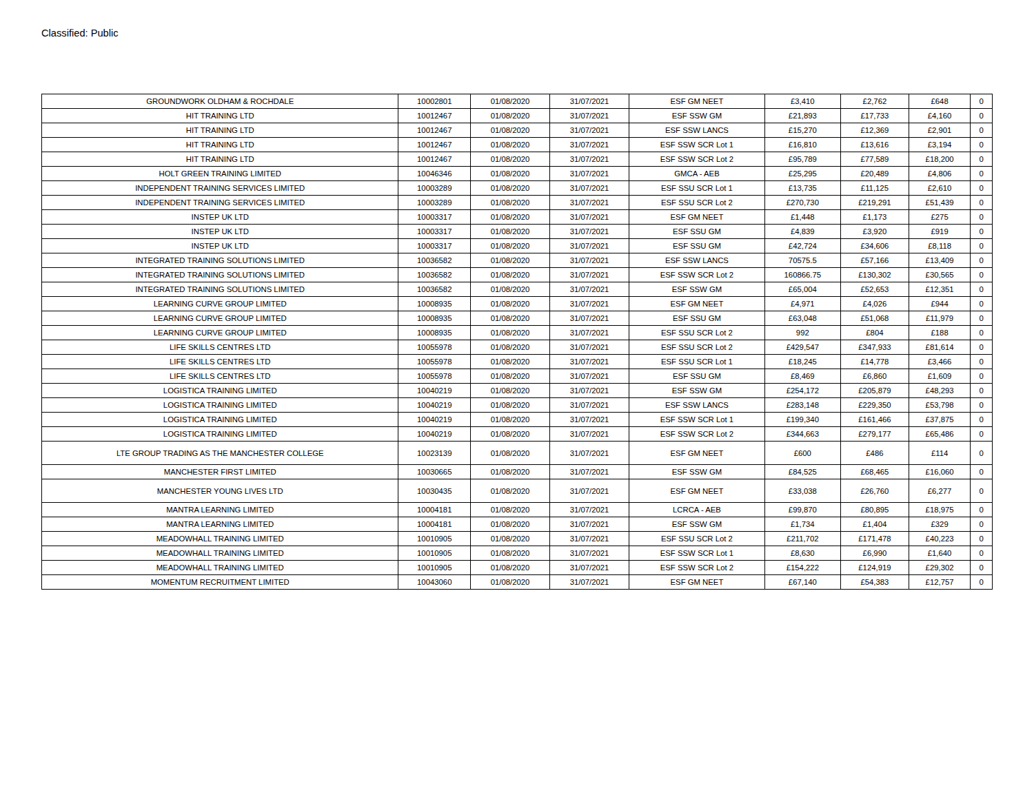Classified: Public
| GROUNDWORK OLDHAM & ROCHDALE | 10002801 | 01/08/2020 | 31/07/2021 | ESF GM NEET | £3,410 | £2,762 | £648 | 0 |
| HIT TRAINING LTD | 10012467 | 01/08/2020 | 31/07/2021 | ESF SSW GM | £21,893 | £17,733 | £4,160 | 0 |
| HIT TRAINING LTD | 10012467 | 01/08/2020 | 31/07/2021 | ESF SSW LANCS | £15,270 | £12,369 | £2,901 | 0 |
| HIT TRAINING LTD | 10012467 | 01/08/2020 | 31/07/2021 | ESF SSW SCR Lot 1 | £16,810 | £13,616 | £3,194 | 0 |
| HIT TRAINING LTD | 10012467 | 01/08/2020 | 31/07/2021 | ESF SSW SCR Lot 2 | £95,789 | £77,589 | £18,200 | 0 |
| HOLT GREEN TRAINING LIMITED | 10046346 | 01/08/2020 | 31/07/2021 | GMCA - AEB | £25,295 | £20,489 | £4,806 | 0 |
| INDEPENDENT TRAINING SERVICES LIMITED | 10003289 | 01/08/2020 | 31/07/2021 | ESF SSU SCR Lot 1 | £13,735 | £11,125 | £2,610 | 0 |
| INDEPENDENT TRAINING SERVICES LIMITED | 10003289 | 01/08/2020 | 31/07/2021 | ESF SSU SCR Lot 2 | £270,730 | £219,291 | £51,439 | 0 |
| INSTEP UK LTD | 10003317 | 01/08/2020 | 31/07/2021 | ESF GM NEET | £1,448 | £1,173 | £275 | 0 |
| INSTEP UK LTD | 10003317 | 01/08/2020 | 31/07/2021 | ESF SSU GM | £4,839 | £3,920 | £919 | 0 |
| INSTEP UK LTD | 10003317 | 01/08/2020 | 31/07/2021 | ESF SSU GM | £42,724 | £34,606 | £8,118 | 0 |
| INTEGRATED TRAINING SOLUTIONS LIMITED | 10036582 | 01/08/2020 | 31/07/2021 | ESF SSW LANCS | 70575.5 | £57,166 | £13,409 | 0 |
| INTEGRATED TRAINING SOLUTIONS LIMITED | 10036582 | 01/08/2020 | 31/07/2021 | ESF SSW SCR Lot 2 | 160866.75 | £130,302 | £30,565 | 0 |
| INTEGRATED TRAINING SOLUTIONS LIMITED | 10036582 | 01/08/2020 | 31/07/2021 | ESF SSW GM | £65,004 | £52,653 | £12,351 | 0 |
| LEARNING CURVE GROUP LIMITED | 10008935 | 01/08/2020 | 31/07/2021 | ESF GM NEET | £4,971 | £4,026 | £944 | 0 |
| LEARNING CURVE GROUP LIMITED | 10008935 | 01/08/2020 | 31/07/2021 | ESF SSU GM | £63,048 | £51,068 | £11,979 | 0 |
| LEARNING CURVE GROUP LIMITED | 10008935 | 01/08/2020 | 31/07/2021 | ESF SSU SCR Lot 2 | 992 | £804 | £188 | 0 |
| LIFE SKILLS CENTRES LTD | 10055978 | 01/08/2020 | 31/07/2021 | ESF SSU SCR Lot 2 | £429,547 | £347,933 | £81,614 | 0 |
| LIFE SKILLS CENTRES LTD | 10055978 | 01/08/2020 | 31/07/2021 | ESF SSU SCR Lot 1 | £18,245 | £14,778 | £3,466 | 0 |
| LIFE SKILLS CENTRES LTD | 10055978 | 01/08/2020 | 31/07/2021 | ESF SSU GM | £8,469 | £6,860 | £1,609 | 0 |
| LOGISTICA TRAINING LIMITED | 10040219 | 01/08/2020 | 31/07/2021 | ESF SSW GM | £254,172 | £205,879 | £48,293 | 0 |
| LOGISTICA TRAINING LIMITED | 10040219 | 01/08/2020 | 31/07/2021 | ESF SSW LANCS | £283,148 | £229,350 | £53,798 | 0 |
| LOGISTICA TRAINING LIMITED | 10040219 | 01/08/2020 | 31/07/2021 | ESF SSW SCR Lot 1 | £199,340 | £161,466 | £37,875 | 0 |
| LOGISTICA TRAINING LIMITED | 10040219 | 01/08/2020 | 31/07/2021 | ESF SSW SCR Lot 2 | £344,663 | £279,177 | £65,486 | 0 |
| LTE GROUP TRADING AS THE MANCHESTER COLLEGE | 10023139 | 01/08/2020 | 31/07/2021 | ESF GM NEET | £600 | £486 | £114 | 0 |
| MANCHESTER FIRST LIMITED | 10030665 | 01/08/2020 | 31/07/2021 | ESF SSW GM | £84,525 | £68,465 | £16,060 | 0 |
| MANCHESTER YOUNG LIVES LTD | 10030435 | 01/08/2020 | 31/07/2021 | ESF GM NEET | £33,038 | £26,760 | £6,277 | 0 |
| MANTRA LEARNING LIMITED | 10004181 | 01/08/2020 | 31/07/2021 | LCRCA - AEB | £99,870 | £80,895 | £18,975 | 0 |
| MANTRA LEARNING LIMITED | 10004181 | 01/08/2020 | 31/07/2021 | ESF SSW GM | £1,734 | £1,404 | £329 | 0 |
| MEADOWHALL TRAINING LIMITED | 10010905 | 01/08/2020 | 31/07/2021 | ESF SSU SCR Lot 2 | £211,702 | £171,478 | £40,223 | 0 |
| MEADOWHALL TRAINING LIMITED | 10010905 | 01/08/2020 | 31/07/2021 | ESF SSW SCR Lot 1 | £8,630 | £6,990 | £1,640 | 0 |
| MEADOWHALL TRAINING LIMITED | 10010905 | 01/08/2020 | 31/07/2021 | ESF SSW SCR Lot 2 | £154,222 | £124,919 | £29,302 | 0 |
| MOMENTUM RECRUITMENT LIMITED | 10043060 | 01/08/2020 | 31/07/2021 | ESF GM NEET | £67,140 | £54,383 | £12,757 | 0 |